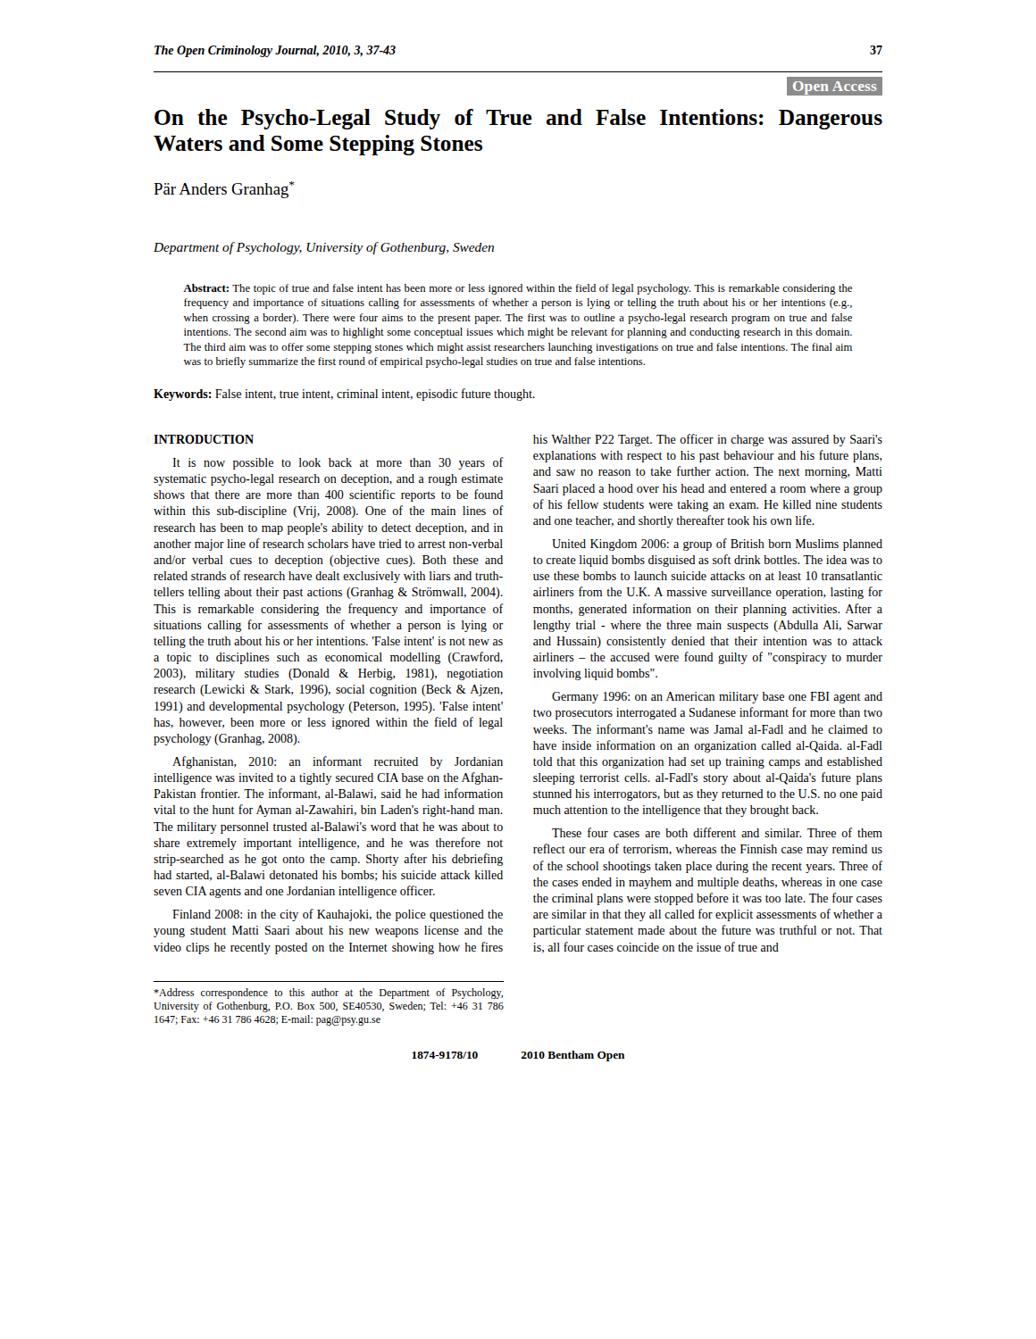The Open Criminology Journal, 2010, 3, 37-43
37
Open Access
On the Psycho-Legal Study of True and False Intentions: Dangerous Waters and Some Stepping Stones
Pär Anders Granhag*
Department of Psychology, University of Gothenburg, Sweden
Abstract: The topic of true and false intent has been more or less ignored within the field of legal psychology. This is remarkable considering the frequency and importance of situations calling for assessments of whether a person is lying or telling the truth about his or her intentions (e.g., when crossing a border). There were four aims to the present paper. The first was to outline a psycho-legal research program on true and false intentions. The second aim was to highlight some conceptual issues which might be relevant for planning and conducting research in this domain. The third aim was to offer some stepping stones which might assist researchers launching investigations on true and false intentions. The final aim was to briefly summarize the first round of empirical psycho-legal studies on true and false intentions.
Keywords: False intent, true intent, criminal intent, episodic future thought.
INTRODUCTION
It is now possible to look back at more than 30 years of systematic psycho-legal research on deception, and a rough estimate shows that there are more than 400 scientific reports to be found within this sub-discipline (Vrij, 2008). One of the main lines of research has been to map people's ability to detect deception, and in another major line of research scholars have tried to arrest non-verbal and/or verbal cues to deception (objective cues). Both these and related strands of research have dealt exclusively with liars and truth-tellers telling about their past actions (Granhag & Strömwall, 2004). This is remarkable considering the frequency and importance of situations calling for assessments of whether a person is lying or telling the truth about his or her intentions. 'False intent' is not new as a topic to disciplines such as economical modelling (Crawford, 2003), military studies (Donald & Herbig, 1981), negotiation research (Lewicki & Stark, 1996), social cognition (Beck & Ajzen, 1991) and developmental psychology (Peterson, 1995). 'False intent' has, however, been more or less ignored within the field of legal psychology (Granhag, 2008).
Afghanistan, 2010: an informant recruited by Jordanian intelligence was invited to a tightly secured CIA base on the Afghan-Pakistan frontier. The informant, al-Balawi, said he had information vital to the hunt for Ayman al-Zawahiri, bin Laden's right-hand man. The military personnel trusted al-Balawi's word that he was about to share extremely important intelligence, and he was therefore not strip-searched as he got onto the camp. Shorty after his debriefing had started, al-Balawi detonated his bombs; his suicide attack killed seven CIA agents and one Jordanian intelligence officer.
Finland 2008: in the city of Kauhajoki, the police questioned the young student Matti Saari about his new weapons license and the video clips he recently posted on the Internet showing how he fires his Walther P22 Target. The officer in charge was assured by Saari's explanations with respect to his past behaviour and his future plans, and saw no reason to take further action. The next morning, Matti Saari placed a hood over his head and entered a room where a group of his fellow students were taking an exam. He killed nine students and one teacher, and shortly thereafter took his own life.
United Kingdom 2006: a group of British born Muslims planned to create liquid bombs disguised as soft drink bottles. The idea was to use these bombs to launch suicide attacks on at least 10 transatlantic airliners from the U.K. A massive surveillance operation, lasting for months, generated information on their planning activities. After a lengthy trial - where the three main suspects (Abdulla Ali, Sarwar and Hussain) consistently denied that their intention was to attack airliners – the accused were found guilty of "conspiracy to murder involving liquid bombs".
Germany 1996: on an American military base one FBI agent and two prosecutors interrogated a Sudanese informant for more than two weeks. The informant's name was Jamal al-Fadl and he claimed to have inside information on an organization called al-Qaida. al-Fadl told that this organization had set up training camps and established sleeping terrorist cells. al-Fadl's story about al-Qaida's future plans stunned his interrogators, but as they returned to the U.S. no one paid much attention to the intelligence that they brought back.
These four cases are both different and similar. Three of them reflect our era of terrorism, whereas the Finnish case may remind us of the school shootings taken place during the recent years. Three of the cases ended in mayhem and multiple deaths, whereas in one case the criminal plans were stopped before it was too late. The four cases are similar in that they all called for explicit assessments of whether a particular statement made about the future was truthful or not. That is, all four cases coincide on the issue of true and
*Address correspondence to this author at the Department of Psychology, University of Gothenburg, P.O. Box 500, SE40530, Sweden; Tel: +46 31 786 1647; Fax: +46 31 786 4628; E-mail: pag@psy.gu.se
1874-9178/10
2010 Bentham Open